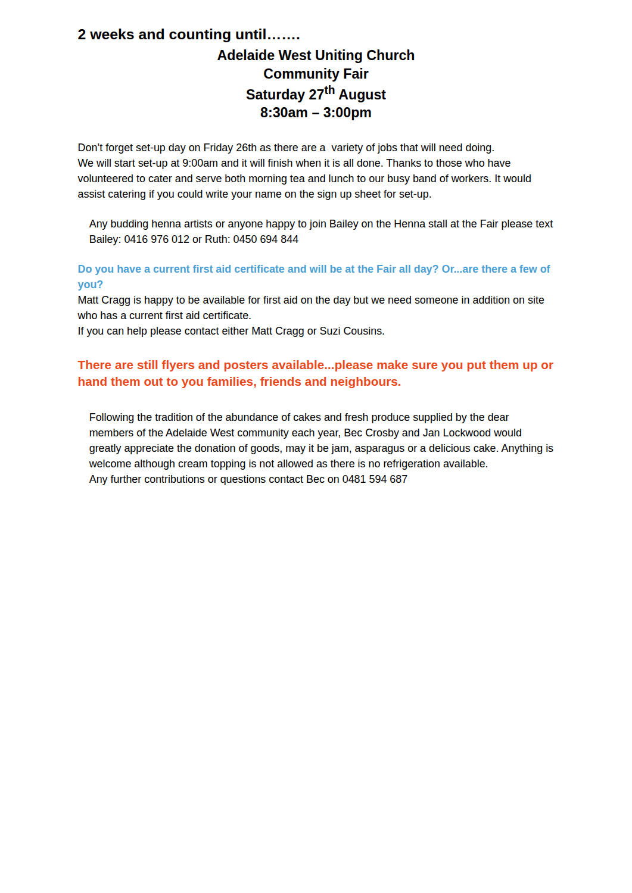2 weeks and counting until…….
Adelaide West Uniting Church
Community Fair
Saturday 27th August
8:30am – 3:00pm
Don’t forget set-up day on Friday 26th as there are a variety of jobs that will need doing.
We will start set-up at 9:00am and it will finish when it is all done. Thanks to those who have volunteered to cater and serve both morning tea and lunch to our busy band of workers. It would assist catering if you could write your name on the sign up sheet for set-up.
Any budding henna artists or anyone happy to join Bailey on the Henna stall at the Fair please text
Bailey: 0416 976 012 or Ruth: 0450 694 844
Do you have a current first aid certificate and will be at the Fair all day? Or...are there a few of you?
Matt Cragg is happy to be available for first aid on the day but we need someone in addition on site who has a current first aid certificate.
If you can help please contact either Matt Cragg or Suzi Cousins.
There are still flyers and posters available...please make sure you put them up or hand them out to you families, friends and neighbours.
Following the tradition of the abundance of cakes and fresh produce supplied by the dear members of the Adelaide West community each year, Bec Crosby and Jan Lockwood would greatly appreciate the donation of goods, may it be jam, asparagus or a delicious cake. Anything is welcome although cream topping is not allowed as there is no refrigeration available.
Any further contributions or questions contact Bec on 0481 594 687